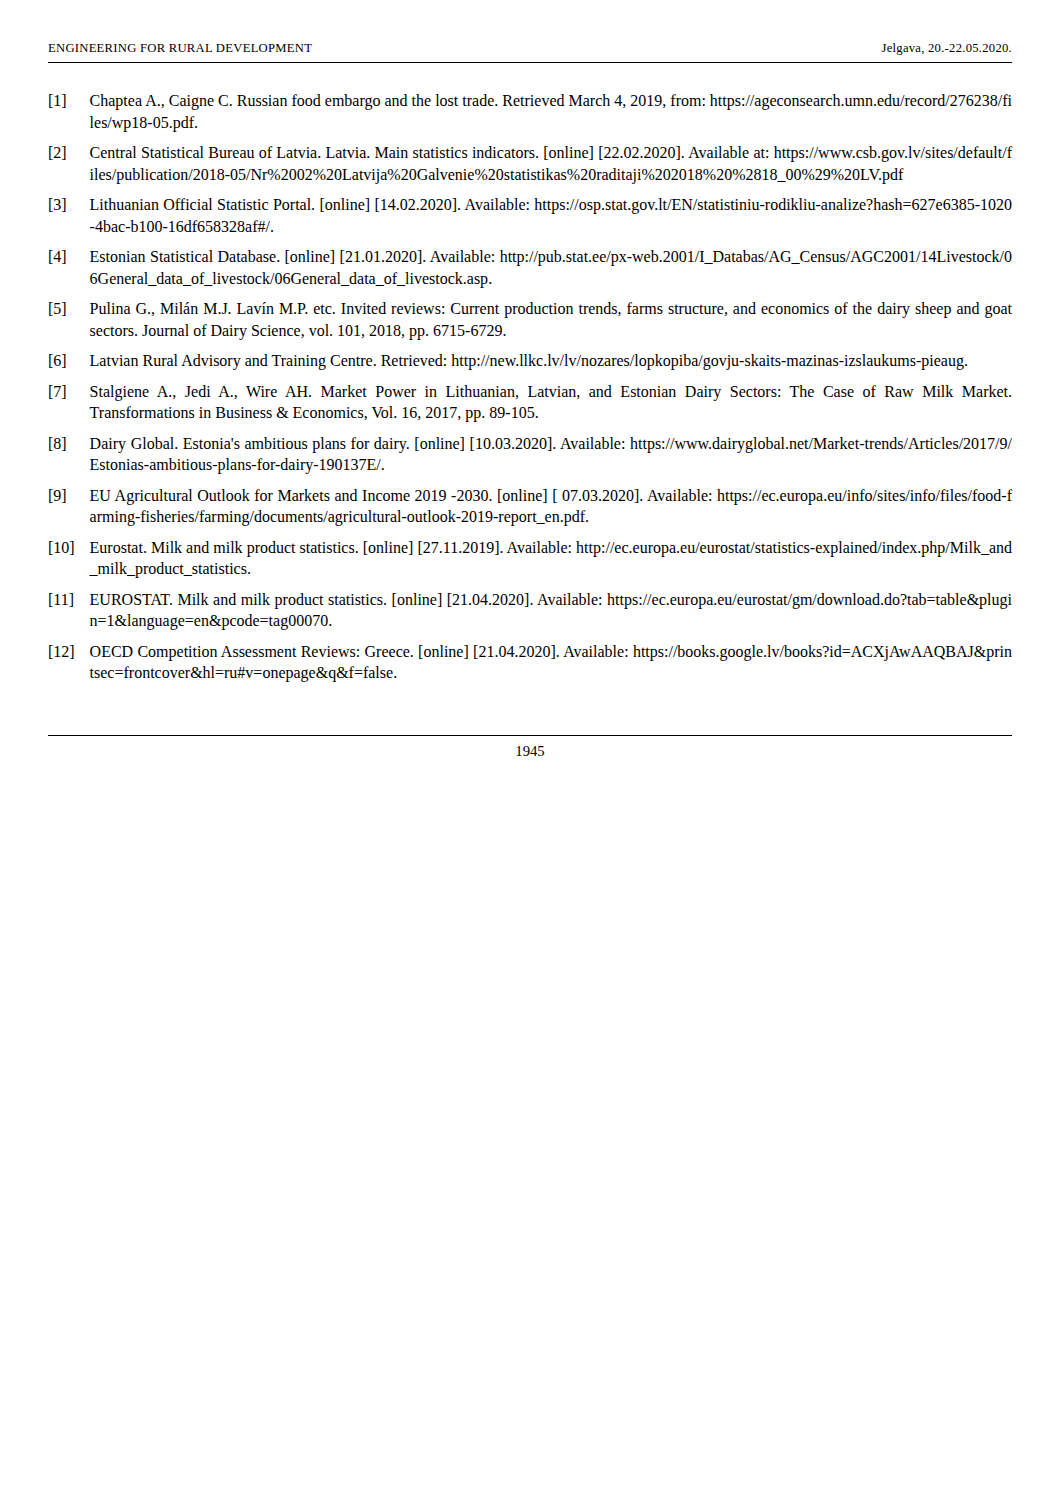Engineering for Rural Development Jelgava, 20.-22.05.2020.
Chaptea A., Caigne C. Russian food embargo and the lost trade. Retrieved March 4, 2019, from: https://ageconsearch.umn.edu/record/276238/files/wp18-05.pdf.
Central Statistical Bureau of Latvia. Latvia. Main statistics indicators. [online] [22.02.2020]. Available at: https://www.csb.gov.lv/sites/default/files/publication/2018-05/Nr%2002%20Latvija%20Galvenie%20statistikas%20raditaji%202018%20%2818_00%29%20LV.pdf
Lithuanian Official Statistic Portal. [online] [14.02.2020]. Available: https://osp.stat.gov.lt/EN/statistiniu-rodikliu-analize?hash=627e6385-1020-4bac-b100-16df658328af#/.
Estonian Statistical Database. [online] [21.01.2020]. Available: http://pub.stat.ee/px-web.2001/I_Databas/AG_Census/AGC2001/14Livestock/06General_data_of_livestock/06General_data_of_livestock.asp.
Pulina G., Milán M.J. Lavín M.P. etc. Invited reviews: Current production trends, farms structure, and economics of the dairy sheep and goat sectors. Journal of Dairy Science, vol. 101, 2018, pp. 6715-6729.
Latvian Rural Advisory and Training Centre. Retrieved: http://new.llkc.lv/lv/nozares/lopkopiba/govju-skaits-mazinas-izslaukums-pieaug.
Stalgiene A., Jedi A., Wire AH. Market Power in Lithuanian, Latvian, and Estonian Dairy Sectors: The Case of Raw Milk Market. Transformations in Business & Economics, Vol. 16, 2017, pp. 89-105.
Dairy Global. Estonia's ambitious plans for dairy. [online] [10.03.2020]. Available: https://www.dairyglobal.net/Market-trends/Articles/2017/9/Estonias-ambitious-plans-for-dairy-190137E/.
EU Agricultural Outlook for Markets and Income 2019 -2030. [online] [ 07.03.2020]. Available: https://ec.europa.eu/info/sites/info/files/food-farming-fisheries/farming/documents/agricultural-outlook-2019-report_en.pdf.
Eurostat. Milk and milk product statistics. [online] [27.11.2019]. Available: http://ec.europa.eu/eurostat/statistics-explained/index.php/Milk_and_milk_product_statistics.
EUROSTAT. Milk and milk product statistics. [online] [21.04.2020]. Available: https://ec.europa.eu/eurostat/gm/download.do?tab=table&plugin=1&language=en&pcode=tag00070.
OECD Competition Assessment Reviews: Greece. [online] [21.04.2020]. Available: https://books.google.lv/books?id=ACXjAwAAQBAJ&printsec=frontcover&hl=ru#v=onepage&q&f=false.
1945